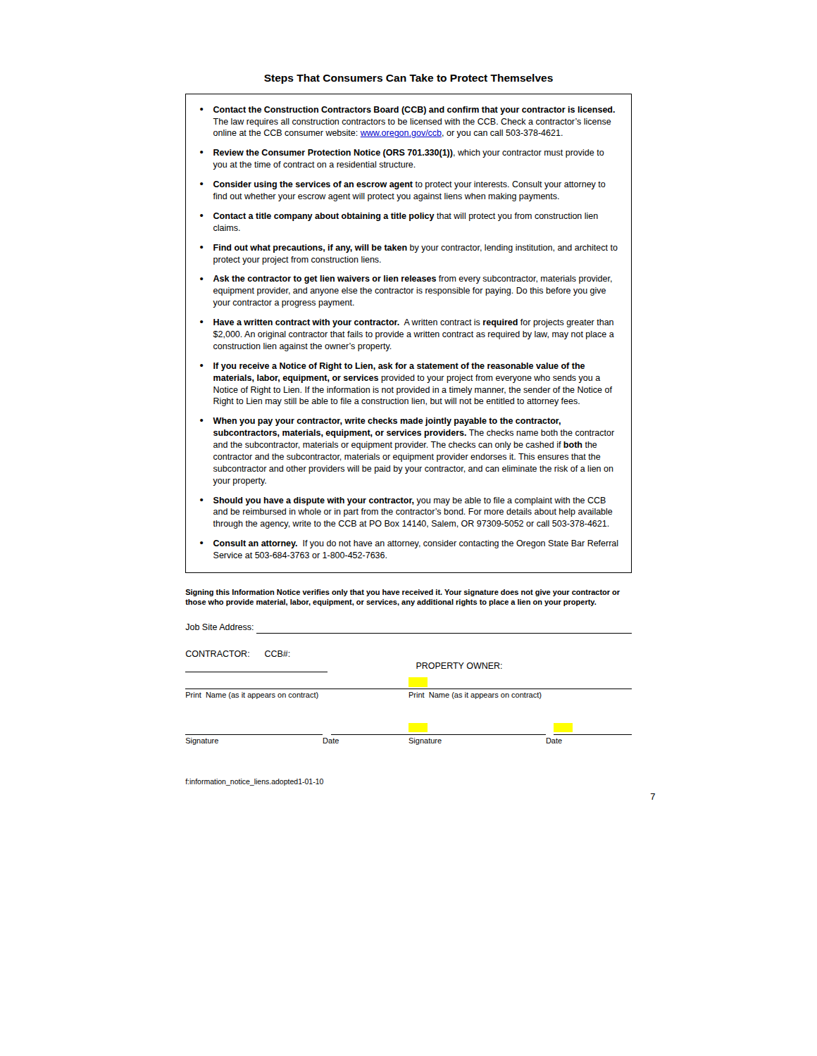Steps That Consumers Can Take to Protect Themselves
Contact the Construction Contractors Board (CCB) and confirm that your contractor is licensed. The law requires all construction contractors to be licensed with the CCB. Check a contractor’s license online at the CCB consumer website: www.oregon.gov/ccb, or you can call 503-378-4621.
Review the Consumer Protection Notice (ORS 701.330(1)), which your contractor must provide to you at the time of contract on a residential structure.
Consider using the services of an escrow agent to protect your interests. Consult your attorney to find out whether your escrow agent will protect you against liens when making payments.
Contact a title company about obtaining a title policy that will protect you from construction lien claims.
Find out what precautions, if any, will be taken by your contractor, lending institution, and architect to protect your project from construction liens.
Ask the contractor to get lien waivers or lien releases from every subcontractor, materials provider, equipment provider, and anyone else the contractor is responsible for paying. Do this before you give your contractor a progress payment.
Have a written contract with your contractor. A written contract is required for projects greater than $2,000. An original contractor that fails to provide a written contract as required by law, may not place a construction lien against the owner’s property.
If you receive a Notice of Right to Lien, ask for a statement of the reasonable value of the materials, labor, equipment, or services provided to your project from everyone who sends you a Notice of Right to Lien. If the information is not provided in a timely manner, the sender of the Notice of Right to Lien may still be able to file a construction lien, but will not be entitled to attorney fees.
When you pay your contractor, write checks made jointly payable to the contractor, subcontractors, materials, equipment, or services providers. The checks name both the contractor and the subcontractor, materials or equipment provider. The checks can only be cashed if both the contractor and the subcontractor, materials or equipment provider endorses it. This ensures that the subcontractor and other providers will be paid by your contractor, and can eliminate the risk of a lien on your property.
Should you have a dispute with your contractor, you may be able to file a complaint with the CCB and be reimbursed in whole or in part from the contractor’s bond. For more details about help available through the agency, write to the CCB at PO Box 14140, Salem, OR 97309-5052 or call 503-378-4621.
Consult an attorney. If you do not have an attorney, consider contacting the Oregon State Bar Referral Service at 503-684-3763 or 1-800-452-7636.
Signing this Information Notice verifies only that you have received it. Your signature does not give your contractor or those who provide material, labor, equipment, or services, any additional rights to place a lien on your property.
Job Site Address:
| CONTRACTOR: CCB#: | PROPERTY OWNER: |
| Print Name (as it appears on contract) | Print Name (as it appears on contract) |
| Signature Date | Signature Date |
f:information_notice_liens.adopted1-01-10
7